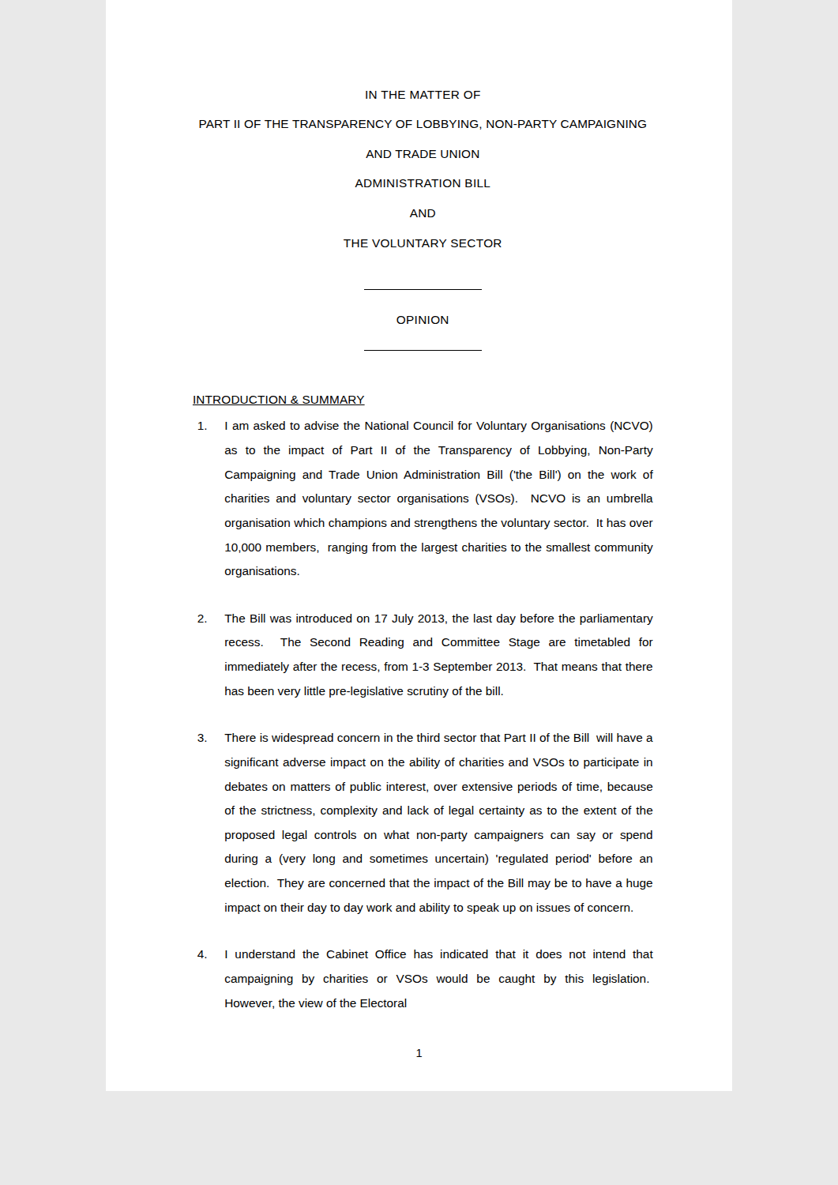IN THE MATTER OF
PART II OF THE TRANSPARENCY OF LOBBYING, NON-PARTY CAMPAIGNING AND TRADE UNION
ADMINISTRATION BILL
AND
THE VOLUNTARY SECTOR
OPINION
INTRODUCTION & SUMMARY
I am asked to advise the National Council for Voluntary Organisations (NCVO) as to the impact of Part II of the Transparency of Lobbying, Non-Party Campaigning and Trade Union Administration Bill ('the Bill') on the work of charities and voluntary sector organisations (VSOs). NCVO is an umbrella organisation which champions and strengthens the voluntary sector. It has over 10,000 members, ranging from the largest charities to the smallest community organisations.
The Bill was introduced on 17 July 2013, the last day before the parliamentary recess. The Second Reading and Committee Stage are timetabled for immediately after the recess, from 1-3 September 2013. That means that there has been very little pre-legislative scrutiny of the bill.
There is widespread concern in the third sector that Part II of the Bill will have a significant adverse impact on the ability of charities and VSOs to participate in debates on matters of public interest, over extensive periods of time, because of the strictness, complexity and lack of legal certainty as to the extent of the proposed legal controls on what non-party campaigners can say or spend during a (very long and sometimes uncertain) 'regulated period' before an election. They are concerned that the impact of the Bill may be to have a huge impact on their day to day work and ability to speak up on issues of concern.
I understand the Cabinet Office has indicated that it does not intend that campaigning by charities or VSOs would be caught by this legislation. However, the view of the Electoral
1